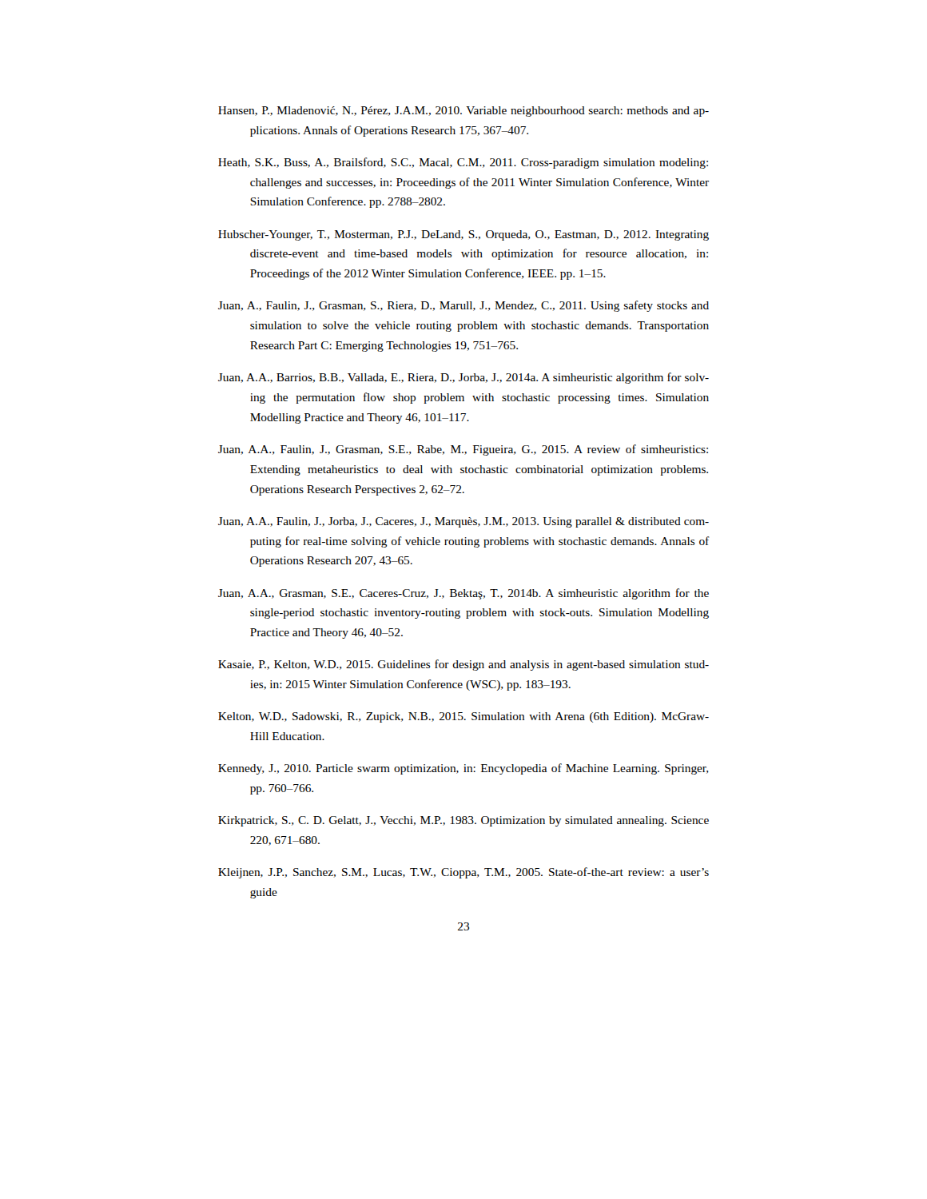Hansen, P., Mladenović, N., Pérez, J.A.M., 2010. Variable neighbourhood search: methods and applications. Annals of Operations Research 175, 367–407.
Heath, S.K., Buss, A., Brailsford, S.C., Macal, C.M., 2011. Cross-paradigm simulation modeling: challenges and successes, in: Proceedings of the 2011 Winter Simulation Conference, Winter Simulation Conference. pp. 2788–2802.
Hubscher-Younger, T., Mosterman, P.J., DeLand, S., Orqueda, O., Eastman, D., 2012. Integrating discrete-event and time-based models with optimization for resource allocation, in: Proceedings of the 2012 Winter Simulation Conference, IEEE. pp. 1–15.
Juan, A., Faulin, J., Grasman, S., Riera, D., Marull, J., Mendez, C., 2011. Using safety stocks and simulation to solve the vehicle routing problem with stochastic demands. Transportation Research Part C: Emerging Technologies 19, 751–765.
Juan, A.A., Barrios, B.B., Vallada, E., Riera, D., Jorba, J., 2014a. A simheuristic algorithm for solving the permutation flow shop problem with stochastic processing times. Simulation Modelling Practice and Theory 46, 101–117.
Juan, A.A., Faulin, J., Grasman, S.E., Rabe, M., Figueira, G., 2015. A review of simheuristics: Extending metaheuristics to deal with stochastic combinatorial optimization problems. Operations Research Perspectives 2, 62–72.
Juan, A.A., Faulin, J., Jorba, J., Caceres, J., Marquès, J.M., 2013. Using parallel & distributed computing for real-time solving of vehicle routing problems with stochastic demands. Annals of Operations Research 207, 43–65.
Juan, A.A., Grasman, S.E., Caceres-Cruz, J., Bektaş, T., 2014b. A simheuristic algorithm for the single-period stochastic inventory-routing problem with stock-outs. Simulation Modelling Practice and Theory 46, 40–52.
Kasaie, P., Kelton, W.D., 2015. Guidelines for design and analysis in agent-based simulation studies, in: 2015 Winter Simulation Conference (WSC), pp. 183–193.
Kelton, W.D., Sadowski, R., Zupick, N.B., 2015. Simulation with Arena (6th Edition). McGraw-Hill Education.
Kennedy, J., 2010. Particle swarm optimization, in: Encyclopedia of Machine Learning. Springer, pp. 760–766.
Kirkpatrick, S., C. D. Gelatt, J., Vecchi, M.P., 1983. Optimization by simulated annealing. Science 220, 671–680.
Kleijnen, J.P., Sanchez, S.M., Lucas, T.W., Cioppa, T.M., 2005. State-of-the-art review: a user’s guide
23